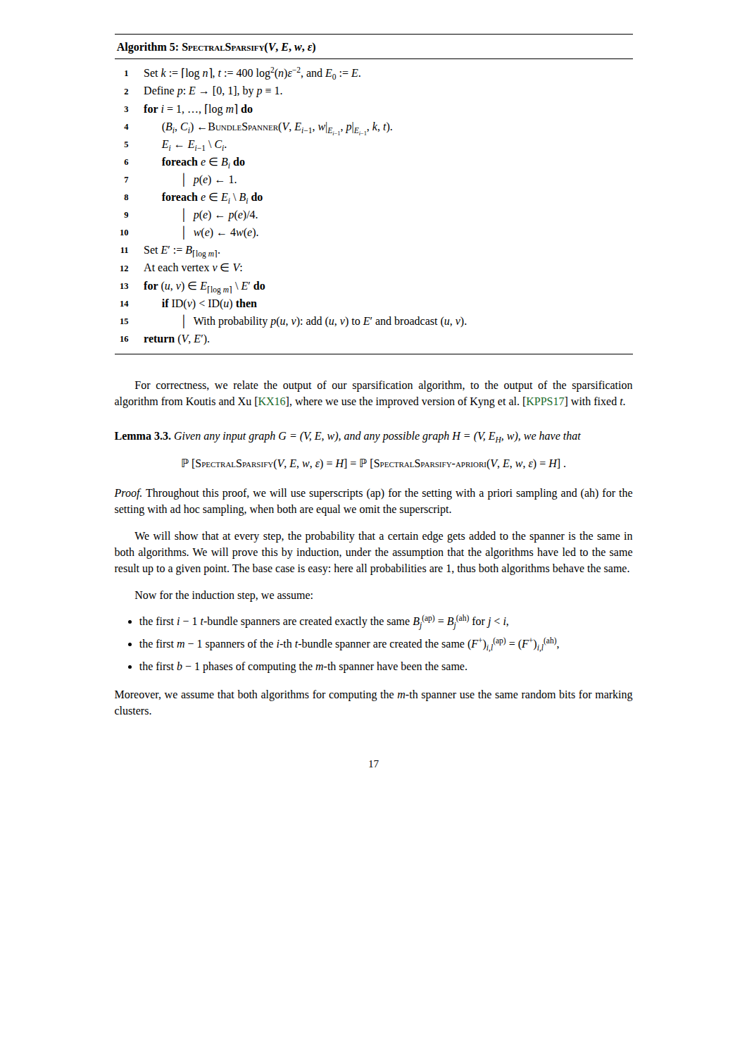Algorithm 5: SpectralSparsify(V, E, w, ε)
Set k := ⌈log n⌉, t := 400 log2(n)ε−2, and E0 := E.
Define p: E → [0, 1], by p ≡ 1.
for i = 1, …, ⌈log m⌉ do
(Bi, Ci) ←BundleSpanner(V, Ei−1, w|Ei−1, p|Ei−1, k, t).
Ei ← Ei−1 \ Ci.
foreach e ∈ Bi do
│ p(e) ← 1.
foreach e ∈ Ei \ Bi do
│ p(e) ← p(e)/4.
│ w(e) ← 4w(e).
Set E′ := B⌈log m⌉.
At each vertex v ∈ V:
for (u, v) ∈ E⌈log m⌉ \ E′ do
if ID(v) < ID(u) then
│ With probability p(u, v): add (u, v) to E′ and broadcast (u, v).
return (V, E′).
For correctness, we relate the output of our sparsification algorithm, to the output of the sparsification algorithm from Koutis and Xu [KX16], where we use the improved version of Kyng et al. [KPPS17] with fixed t.
Lemma 3.3. Given any input graph G = (V, E, w), and any possible graph H = (V, EH, w), we have that
ℙ [SpectralSparsify(V, E, w, ε) = H] = ℙ [SpectralSparsify-apriori(V, E, w, ε) = H] .
Proof. Throughout this proof, we will use superscripts (ap) for the setting with a priori sampling and (ah) for the setting with ad hoc sampling, when both are equal we omit the superscript.
We will show that at every step, the probability that a certain edge gets added to the spanner is the same in both algorithms. We will prove this by induction, under the assumption that the algorithms have led to the same result up to a given point. The base case is easy: here all probabilities are 1, thus both algorithms behave the same.
Now for the induction step, we assume:
the first i − 1 t-bundle spanners are created exactly the same Bj(ap) = Bj(ah) for j < i,
the first m − 1 spanners of the i-th t-bundle spanner are created the same (F+)i,l(ap) = (F+)i,l(ah),
the first b − 1 phases of computing the m-th spanner have been the same.
Moreover, we assume that both algorithms for computing the m-th spanner use the same random bits for marking clusters.
17